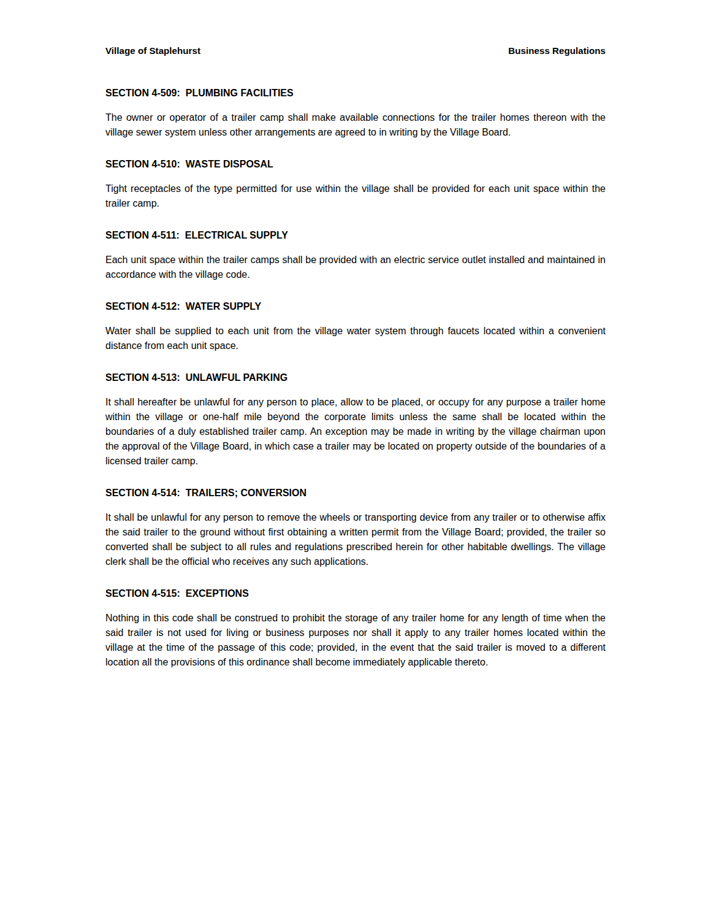Village of Staplehurst Business Regulations
SECTION 4-509: PLUMBING FACILITIES
The owner or operator of a trailer camp shall make available connections for the trailer homes thereon with the village sewer system unless other arrangements are agreed to in writing by the Village Board.
SECTION 4-510: WASTE DISPOSAL
Tight receptacles of the type permitted for use within the village shall be provided for each unit space within the trailer camp.
SECTION 4-511: ELECTRICAL SUPPLY
Each unit space within the trailer camps shall be provided with an electric service outlet installed and maintained in accordance with the village code.
SECTION 4-512: WATER SUPPLY
Water shall be supplied to each unit from the village water system through faucets located within a convenient distance from each unit space.
SECTION 4-513: UNLAWFUL PARKING
It shall hereafter be unlawful for any person to place, allow to be placed, or occupy for any purpose a trailer home within the village or one-half mile beyond the corporate limits unless the same shall be located within the boundaries of a duly established trailer camp. An exception may be made in writing by the village chairman upon the approval of the Village Board, in which case a trailer may be located on property outside of the boundaries of a licensed trailer camp.
SECTION 4-514: TRAILERS; CONVERSION
It shall be unlawful for any person to remove the wheels or transporting device from any trailer or to otherwise affix the said trailer to the ground without first obtaining a written permit from the Village Board; provided, the trailer so converted shall be subject to all rules and regulations prescribed herein for other habitable dwellings. The village clerk shall be the official who receives any such applications.
SECTION 4-515: EXCEPTIONS
Nothing in this code shall be construed to prohibit the storage of any trailer home for any length of time when the said trailer is not used for living or business purposes nor shall it apply to any trailer homes located within the village at the time of the passage of this code; provided, in the event that the said trailer is moved to a different location all the provisions of this ordinance shall become immediately applicable thereto.